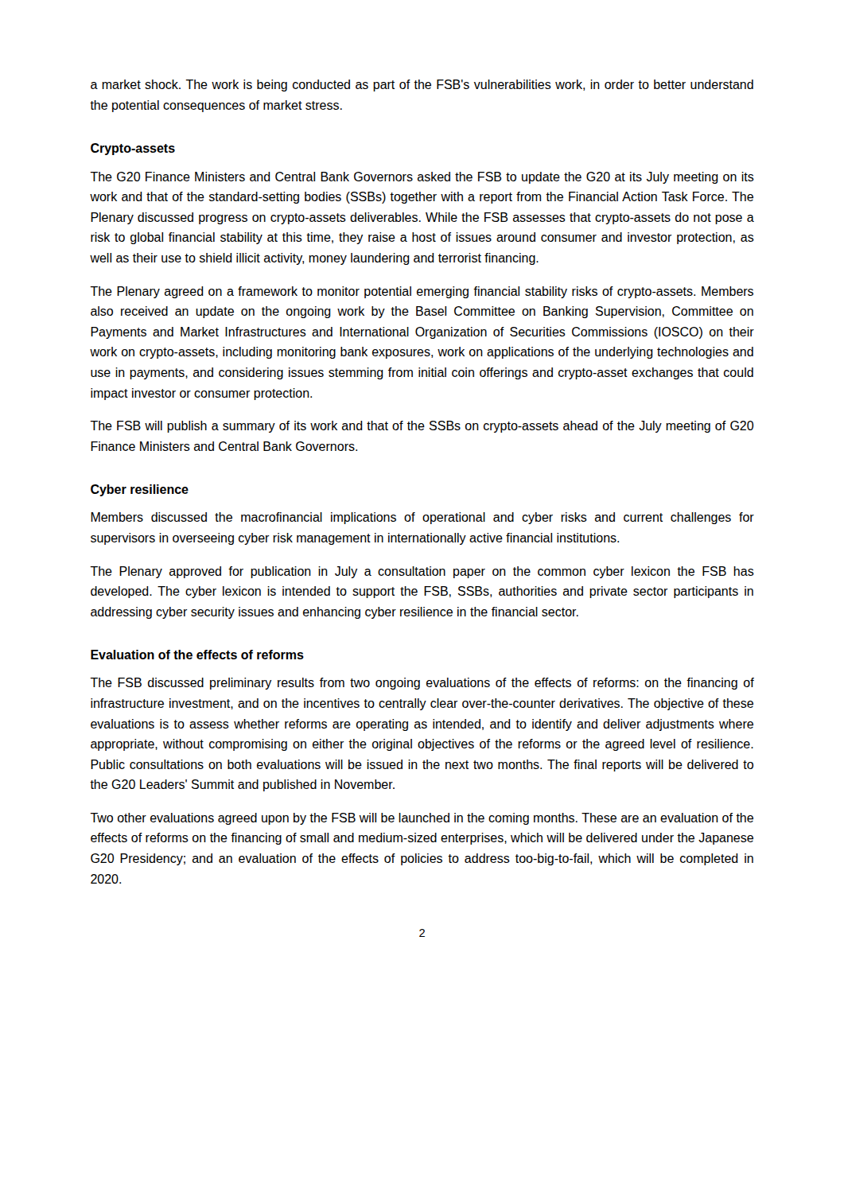a market shock. The work is being conducted as part of the FSB's vulnerabilities work, in order to better understand the potential consequences of market stress.
Crypto-assets
The G20 Finance Ministers and Central Bank Governors asked the FSB to update the G20 at its July meeting on its work and that of the standard-setting bodies (SSBs) together with a report from the Financial Action Task Force. The Plenary discussed progress on crypto-assets deliverables. While the FSB assesses that crypto-assets do not pose a risk to global financial stability at this time, they raise a host of issues around consumer and investor protection, as well as their use to shield illicit activity, money laundering and terrorist financing.
The Plenary agreed on a framework to monitor potential emerging financial stability risks of crypto-assets. Members also received an update on the ongoing work by the Basel Committee on Banking Supervision, Committee on Payments and Market Infrastructures and International Organization of Securities Commissions (IOSCO) on their work on crypto-assets, including monitoring bank exposures, work on applications of the underlying technologies and use in payments, and considering issues stemming from initial coin offerings and crypto-asset exchanges that could impact investor or consumer protection.
The FSB will publish a summary of its work and that of the SSBs on crypto-assets ahead of the July meeting of G20 Finance Ministers and Central Bank Governors.
Cyber resilience
Members discussed the macrofinancial implications of operational and cyber risks and current challenges for supervisors in overseeing cyber risk management in internationally active financial institutions.
The Plenary approved for publication in July a consultation paper on the common cyber lexicon the FSB has developed. The cyber lexicon is intended to support the FSB, SSBs, authorities and private sector participants in addressing cyber security issues and enhancing cyber resilience in the financial sector.
Evaluation of the effects of reforms
The FSB discussed preliminary results from two ongoing evaluations of the effects of reforms: on the financing of infrastructure investment, and on the incentives to centrally clear over-the-counter derivatives. The objective of these evaluations is to assess whether reforms are operating as intended, and to identify and deliver adjustments where appropriate, without compromising on either the original objectives of the reforms or the agreed level of resilience. Public consultations on both evaluations will be issued in the next two months. The final reports will be delivered to the G20 Leaders' Summit and published in November.
Two other evaluations agreed upon by the FSB will be launched in the coming months. These are an evaluation of the effects of reforms on the financing of small and medium-sized enterprises, which will be delivered under the Japanese G20 Presidency; and an evaluation of the effects of policies to address too-big-to-fail, which will be completed in 2020.
2